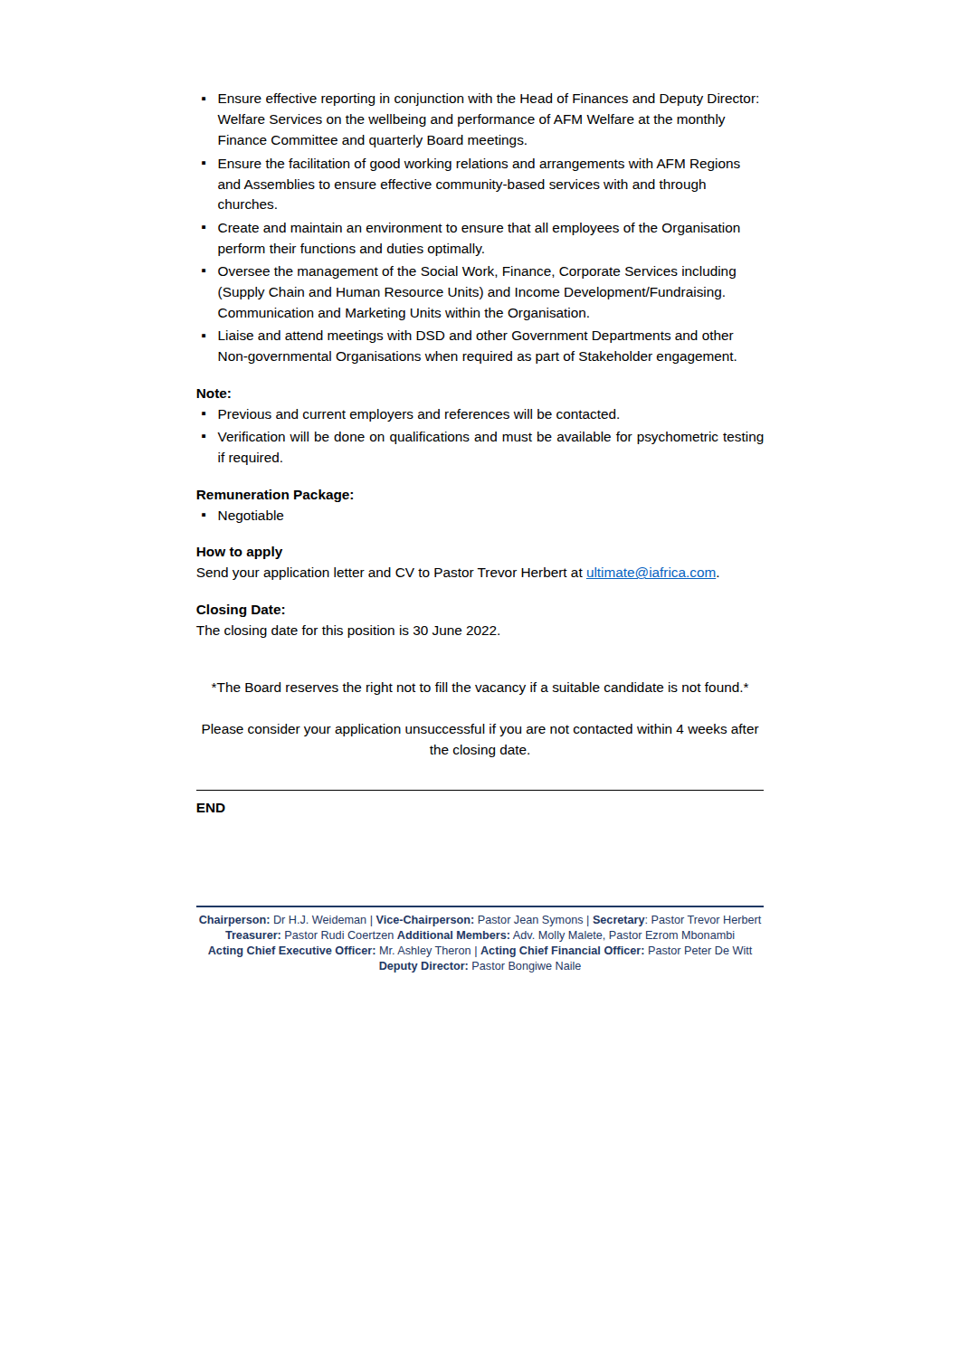Ensure effective reporting in conjunction with the Head of Finances and Deputy Director: Welfare Services on the wellbeing and performance of AFM Welfare at the monthly Finance Committee and quarterly Board meetings.
Ensure the facilitation of good working relations and arrangements with AFM Regions and Assemblies to ensure effective community-based services with and through churches.
Create and maintain an environment to ensure that all employees of the Organisation perform their functions and duties optimally.
Oversee the management of the Social Work, Finance, Corporate Services including (Supply Chain and Human Resource Units) and Income Development/Fundraising. Communication and Marketing Units within the Organisation.
Liaise and attend meetings with DSD and other Government Departments and other Non-governmental Organisations when required as part of Stakeholder engagement.
Note:
Previous and current employers and references will be contacted.
Verification will be done on qualifications and must be available for psychometric testing if required.
Remuneration Package:
Negotiable
How to apply
Send your application letter and CV to Pastor Trevor Herbert at ultimate@iafrica.com.
Closing Date:
The closing date for this position is 30 June 2022.
*The Board reserves the right not to fill the vacancy if a suitable candidate is not found.*
Please consider your application unsuccessful if you are not contacted within 4 weeks after the closing date.
END
Chairperson: Dr H.J. Weideman | Vice-Chairperson: Pastor Jean Symons | Secretary: Pastor Trevor Herbert
Treasurer: Pastor Rudi Coertzen Additional Members: Adv. Molly Malete, Pastor Ezrom Mbonambi
Acting Chief Executive Officer: Mr. Ashley Theron | Acting Chief Financial Officer: Pastor Peter De Witt
Deputy Director: Pastor Bongiwe Naile